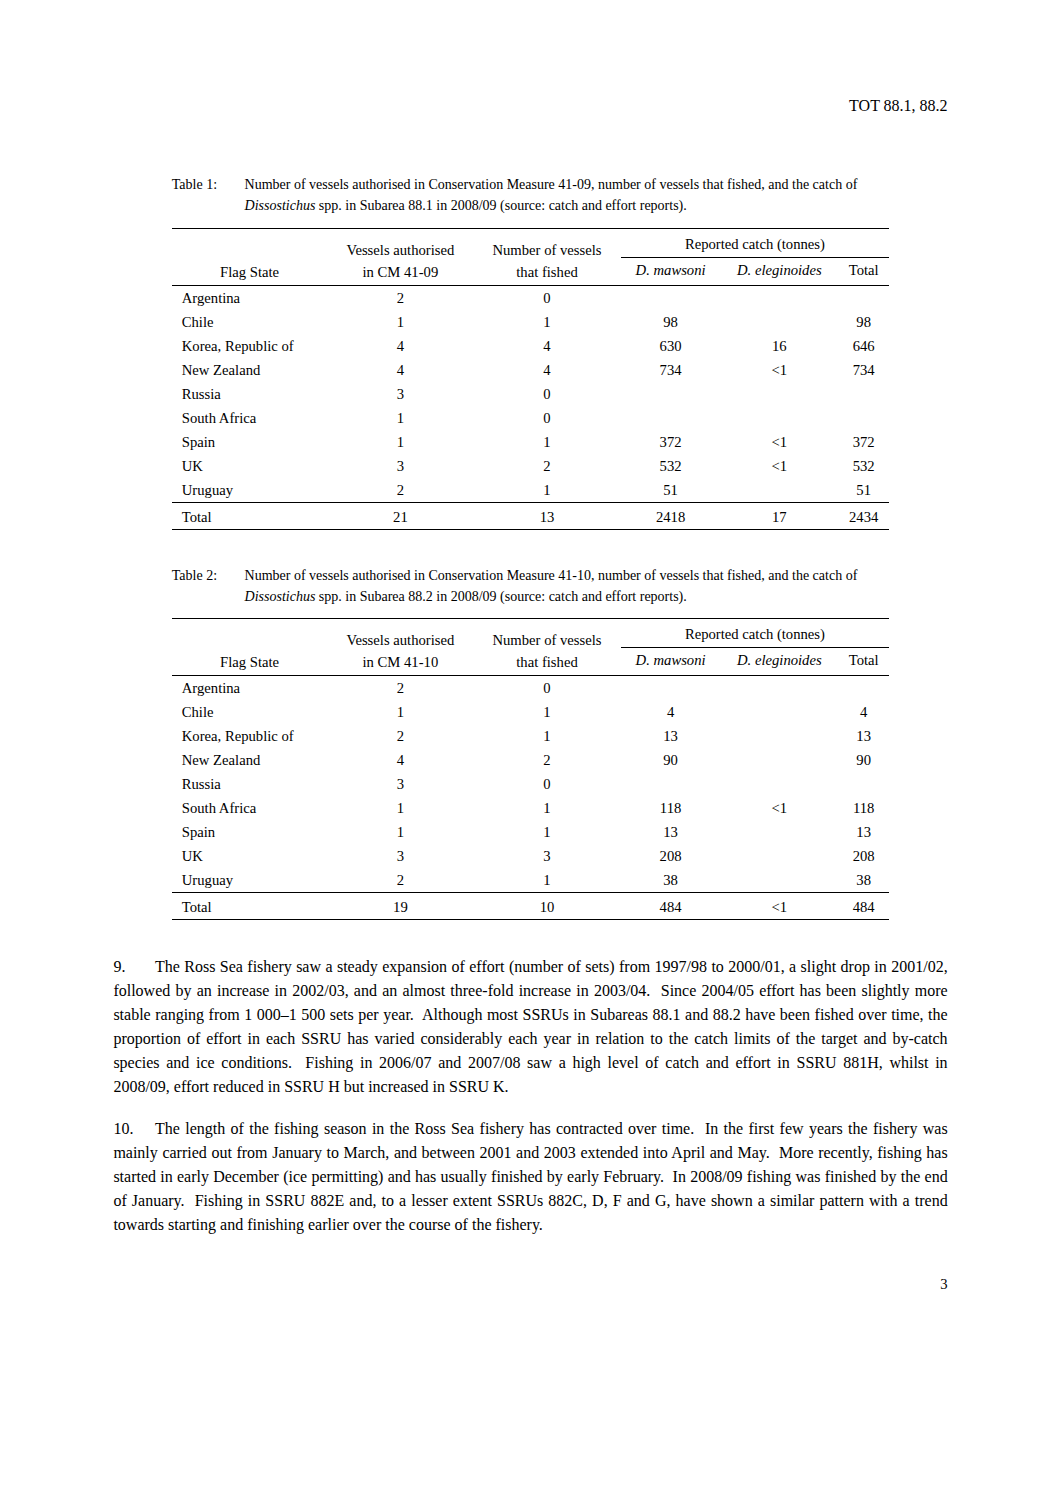TOT 88.1, 88.2
Table 1: Number of vessels authorised in Conservation Measure 41-09, number of vessels that fished, and the catch of Dissostichus spp. in Subarea 88.1 in 2008/09 (source: catch and effort reports).
| Flag State | Vessels authorised in CM 41-09 | Number of vessels that fished | Reported catch (tonnes) |
| --- | --- | --- | --- |
| D. mawsoni | D. eleginoides | Total |
| Argentina | 2 | 0 | | | |
| Chile | 1 | 1 | 98 | | 98 |
| Korea, Republic of | 4 | 4 | 630 | 16 | 646 |
| New Zealand | 4 | 4 | 734 | <1 | 734 |
| Russia | 3 | 0 | | | |
| South Africa | 1 | 0 | | | |
| Spain | 1 | 1 | 372 | <1 | 372 |
| UK | 3 | 2 | 532 | <1 | 532 |
| Uruguay | 2 | 1 | 51 | | 51 |
| Total | 21 | 13 | 2418 | 17 | 2434 |
Table 2: Number of vessels authorised in Conservation Measure 41-10, number of vessels that fished, and the catch of Dissostichus spp. in Subarea 88.2 in 2008/09 (source: catch and effort reports).
| Flag State | Vessels authorised in CM 41-10 | Number of vessels that fished | Reported catch (tonnes) |
| --- | --- | --- | --- |
| D. mawsoni | D. eleginoides | Total |
| Argentina | 2 | 0 | | | |
| Chile | 1 | 1 | 4 | | 4 |
| Korea, Republic of | 2 | 1 | 13 | | 13 |
| New Zealand | 4 | 2 | 90 | | 90 |
| Russia | 3 | 0 | | | |
| South Africa | 1 | 1 | 118 | <1 | 118 |
| Spain | 1 | 1 | 13 | | 13 |
| UK | 3 | 3 | 208 | | 208 |
| Uruguay | 2 | 1 | 38 | | 38 |
| Total | 19 | 10 | 484 | <1 | 484 |
9. The Ross Sea fishery saw a steady expansion of effort (number of sets) from 1997/98 to 2000/01, a slight drop in 2001/02, followed by an increase in 2002/03, and an almost three-fold increase in 2003/04. Since 2004/05 effort has been slightly more stable ranging from 1 000–1 500 sets per year. Although most SSRUs in Subareas 88.1 and 88.2 have been fished over time, the proportion of effort in each SSRU has varied considerably each year in relation to the catch limits of the target and by-catch species and ice conditions. Fishing in 2006/07 and 2007/08 saw a high level of catch and effort in SSRU 881H, whilst in 2008/09, effort reduced in SSRU H but increased in SSRU K.
10. The length of the fishing season in the Ross Sea fishery has contracted over time. In the first few years the fishery was mainly carried out from January to March, and between 2001 and 2003 extended into April and May. More recently, fishing has started in early December (ice permitting) and has usually finished by early February. In 2008/09 fishing was finished by the end of January. Fishing in SSRU 882E and, to a lesser extent SSRUs 882C, D, F and G, have shown a similar pattern with a trend towards starting and finishing earlier over the course of the fishery.
3